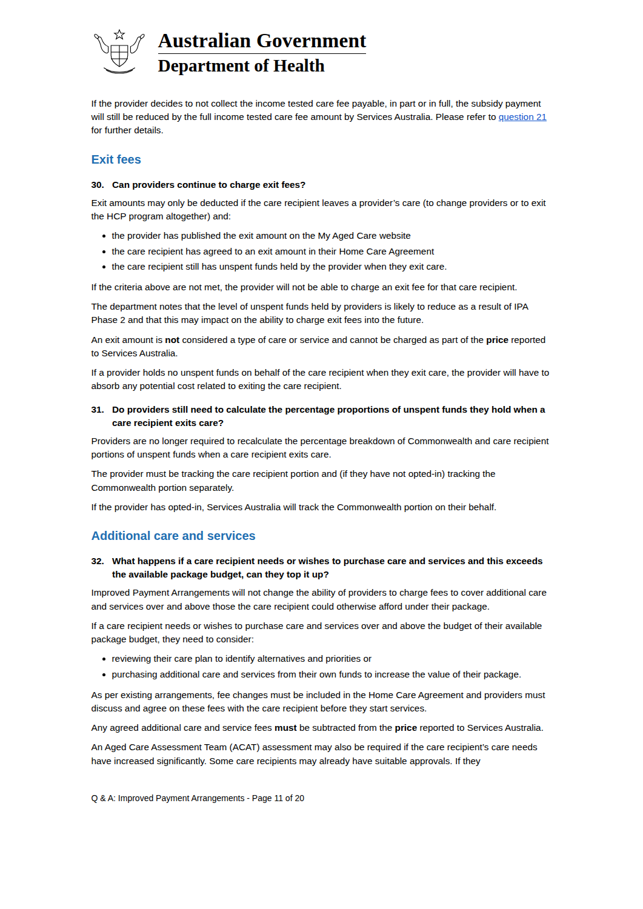Australian Government
Department of Health
If the provider decides to not collect the income tested care fee payable, in part or in full, the subsidy payment will still be reduced by the full income tested care fee amount by Services Australia. Please refer to question 21 for further details.
Exit fees
30. Can providers continue to charge exit fees?
Exit amounts may only be deducted if the care recipient leaves a provider’s care (to change providers or to exit the HCP program altogether) and:
the provider has published the exit amount on the My Aged Care website
the care recipient has agreed to an exit amount in their Home Care Agreement
the care recipient still has unspent funds held by the provider when they exit care.
If the criteria above are not met, the provider will not be able to charge an exit fee for that care recipient.
The department notes that the level of unspent funds held by providers is likely to reduce as a result of IPA Phase 2 and that this may impact on the ability to charge exit fees into the future.
An exit amount is not considered a type of care or service and cannot be charged as part of the price reported to Services Australia.
If a provider holds no unspent funds on behalf of the care recipient when they exit care, the provider will have to absorb any potential cost related to exiting the care recipient.
31. Do providers still need to calculate the percentage proportions of unspent funds they hold when a care recipient exits care?
Providers are no longer required to recalculate the percentage breakdown of Commonwealth and care recipient portions of unspent funds when a care recipient exits care.
The provider must be tracking the care recipient portion and (if they have not opted-in) tracking the Commonwealth portion separately.
If the provider has opted-in, Services Australia will track the Commonwealth portion on their behalf.
Additional care and services
32. What happens if a care recipient needs or wishes to purchase care and services and this exceeds the available package budget, can they top it up?
Improved Payment Arrangements will not change the ability of providers to charge fees to cover additional care and services over and above those the care recipient could otherwise afford under their package.
If a care recipient needs or wishes to purchase care and services over and above the budget of their available package budget, they need to consider:
reviewing their care plan to identify alternatives and priorities or
purchasing additional care and services from their own funds to increase the value of their package.
As per existing arrangements, fee changes must be included in the Home Care Agreement and providers must discuss and agree on these fees with the care recipient before they start services.
Any agreed additional care and service fees must be subtracted from the price reported to Services Australia.
An Aged Care Assessment Team (ACAT) assessment may also be required if the care recipient’s care needs have increased significantly. Some care recipients may already have suitable approvals. If they
Q & A: Improved Payment Arrangements - Page 11 of 20